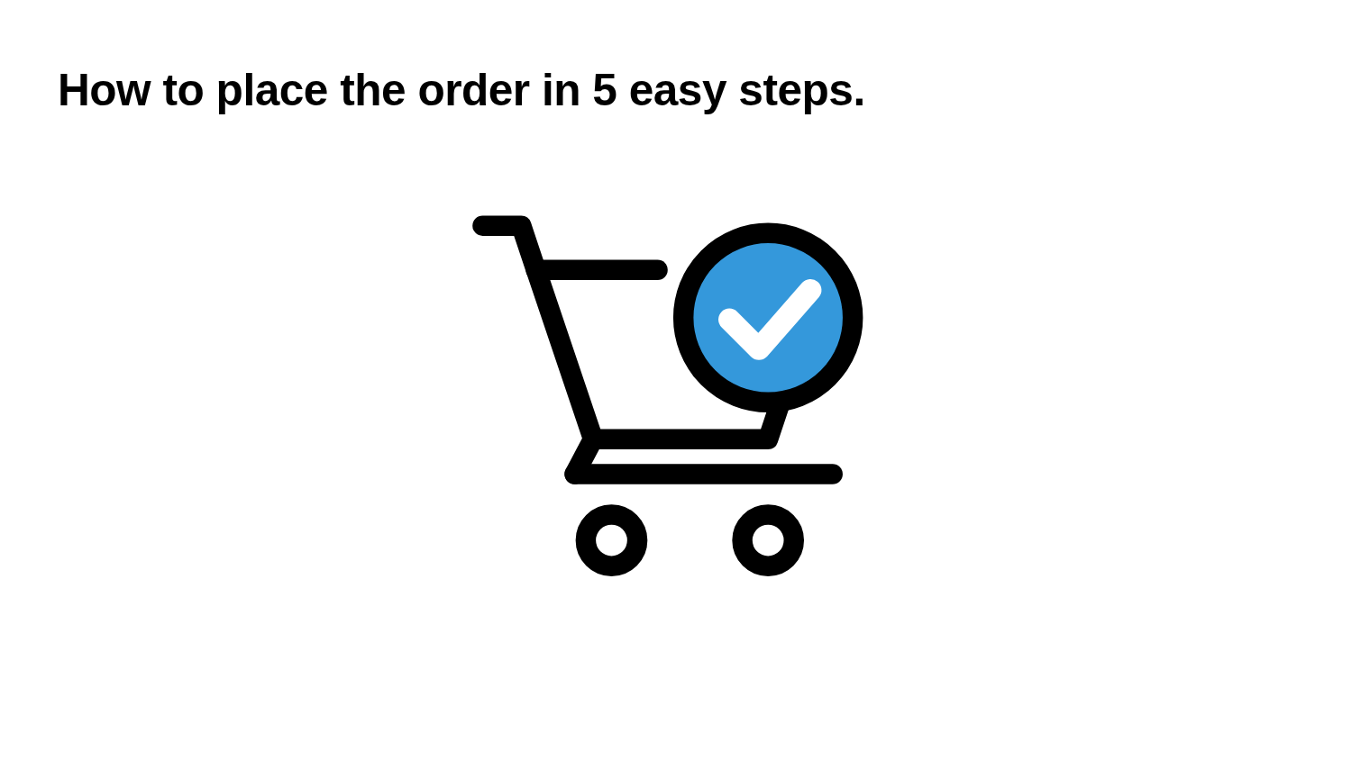How to place the order in 5 easy steps.
Shopping cart with a checkmark A black outlined shopping cart with a blue circle containing a white checkmark resting in the basket.
Illustration of a shopping cart with an order-confirmed checkmark.